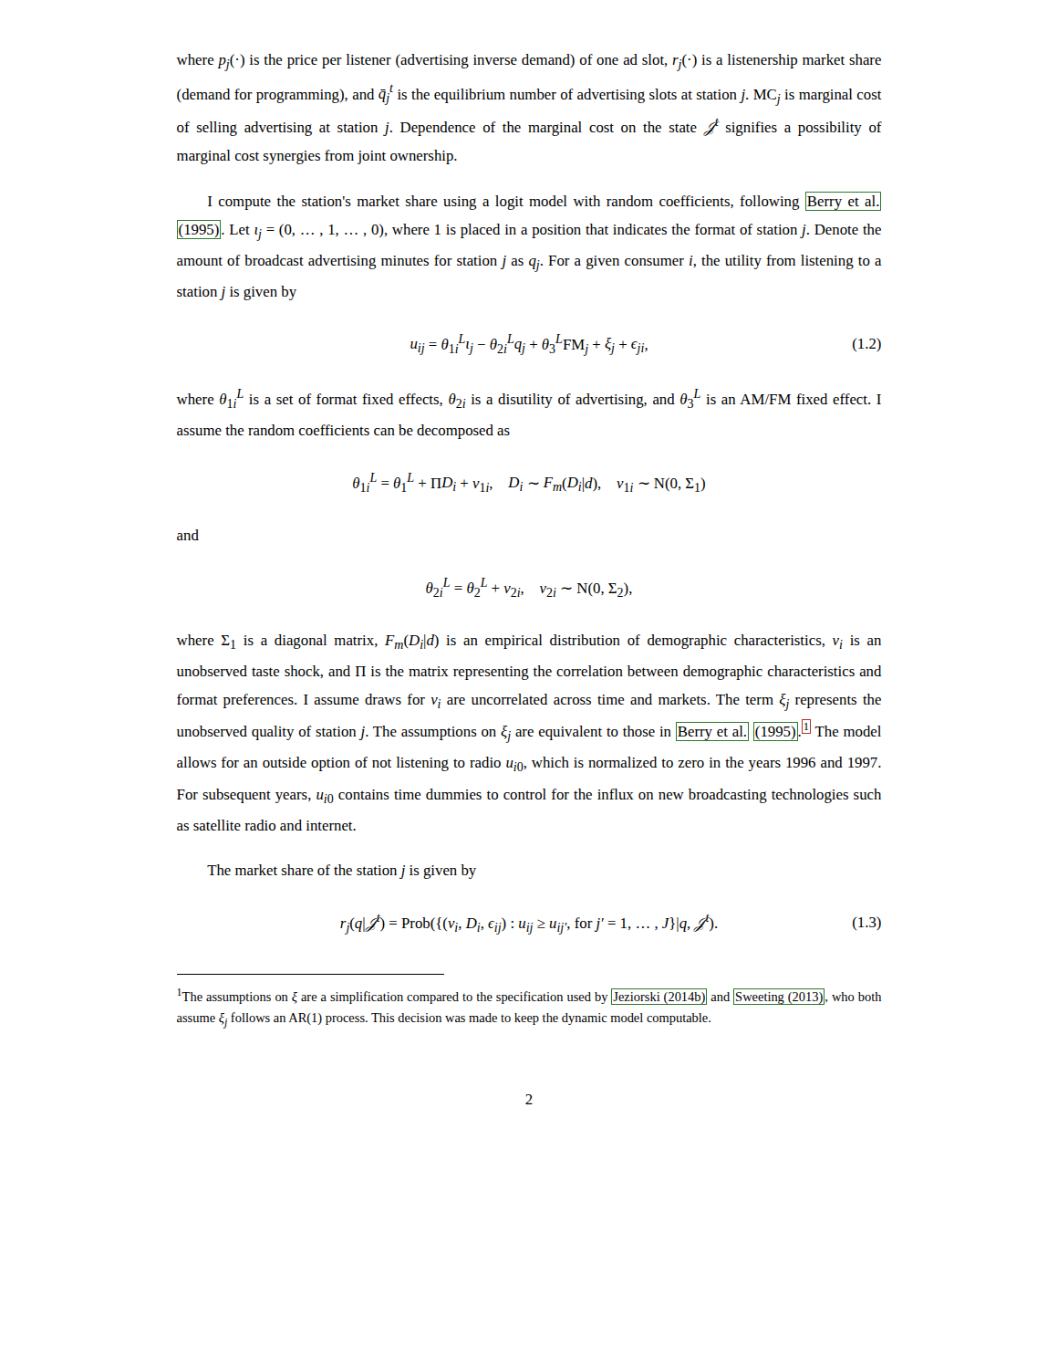where pj(·) is the price per listener (advertising inverse demand) of one ad slot, rj(·) is a listenership market share (demand for programming), and q̄jt is the equilibrium number of advertising slots at station j. MCj is marginal cost of selling advertising at station j. Dependence of the marginal cost on the state 𝒥t signifies a possibility of marginal cost synergies from joint ownership.
I compute the station's market share using a logit model with random coefficients, following Berry et al. (1995). Let ιj = (0, … , 1, … , 0), where 1 is placed in a position that indicates the format of station j. Denote the amount of broadcast advertising minutes for station j as qj. For a given consumer i, the utility from listening to a station j is given by
uij = θ1iLιj − θ2iLqj + θ3LFMj + ξj + ϵji, (1.2)
where θ1iL is a set of format fixed effects, θ2i is a disutility of advertising, and θ3L is an AM/FM fixed effect. I assume the random coefficients can be decomposed as
θ1iL = θ1L + ΠDi + ν1i, Di ∼ Fm(Di|d), ν1i ∼ N(0, Σ1)
and
θ2iL = θ2L + ν2i, ν2i ∼ N(0, Σ2),
where Σ1 is a diagonal matrix, Fm(Di|d) is an empirical distribution of demographic characteristics, νi is an unobserved taste shock, and Π is the matrix representing the correlation between demographic characteristics and format preferences. I assume draws for νi are uncorrelated across time and markets. The term ξj represents the unobserved quality of station j. The assumptions on ξj are equivalent to those in Berry et al. (1995).1 The model allows for an outside option of not listening to radio ui0, which is normalized to zero in the years 1996 and 1997. For subsequent years, ui0 contains time dummies to control for the influx on new broadcasting technologies such as satellite radio and internet.
The market share of the station j is given by
rj(q|𝒥t) = Prob({(νi, Di, ϵij) : uij ≥ uij′, for j′ = 1, … , J}|q, 𝒥t). (1.3)
1The assumptions on ξ are a simplification compared to the specification used by Jeziorski (2014b) and Sweeting (2013), who both assume ξj follows an AR(1) process. This decision was made to keep the dynamic model computable.
2